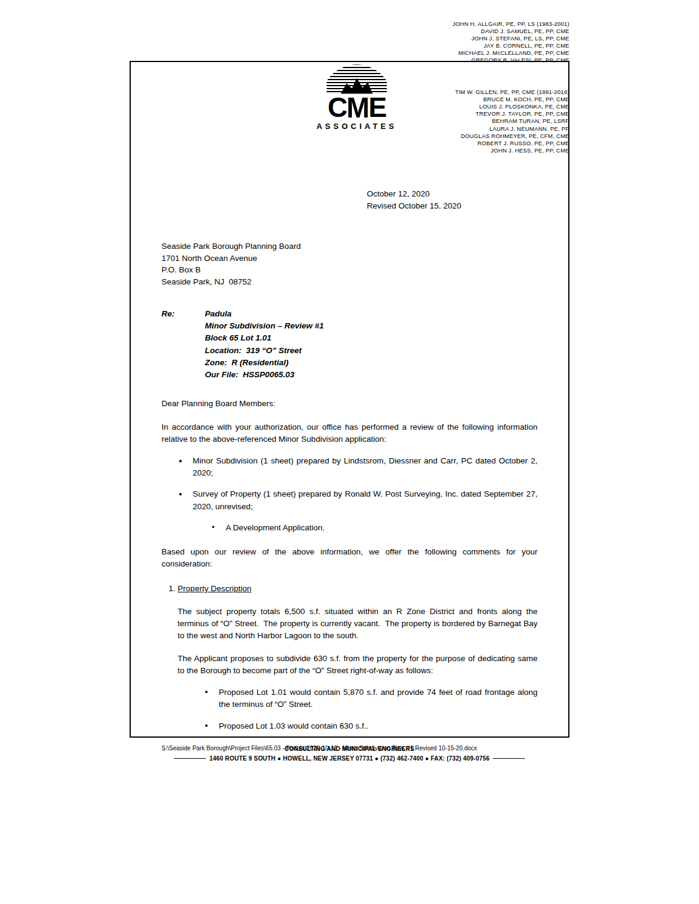CME
ASSOCIATES
JOHN H. ALLGAIR, PE, PP, LS (1983-2001)
DAVID J. SAMUEL, PE, PP, CME
JOHN J. STEFANI, PE, LS, PP, CME
JAY B. CORNELL, PE, PP, CME
MICHAEL J. McCLELLAND, PE, PP, CME
GREGORY R. VALESI, PE, PP, CME
TIM W. GILLEN, PE, PP, CME (1991-2019)
BRUCE M. KOCH, PE, PP, CME
LOUIS J. PLOSKONKA, PE, CME
TREVOR J. TAYLOR, PE, PP, CME
BEHRAM TURAN, PE, LSRP
LAURA J. NEUMANN, PE, PP
DOUGLAS ROHMEYER, PE, CFM, CME
ROBERT J. RUSSO, PE, PP, CME
JOHN J. HESS, PE, PP, CME
October 12, 2020
Revised October 15, 2020
Seaside Park Borough Planning Board
1701 North Ocean Avenue
P.O. Box B
Seaside Park, NJ 08752
Re:
Padula
Minor Subdivision – Review #1
Block 65 Lot 1.01
Location: 319 “O” Street
Zone: R (Residential)
Our File: HSSP0065.03
Dear Planning Board Members:
In accordance with your authorization, our office has performed a review of the following information relative to the above-referenced Minor Subdivision application:
Minor Subdivision (1 sheet) prepared by Lindstsrom, Diessner and Carr, PC dated October 2, 2020;
Survey of Property (1 sheet) prepared by Ronald W. Post Surveying, Inc. dated September 27, 2020, unrevised;
A Development Application.
Based upon our review of the above information, we offer the following comments for your consideration:
Property Description
The subject property totals 6,500 s.f. situated within an R Zone District and fronts along the terminus of “O” Street. The property is currently vacant. The property is bordered by Barnegat Bay to the west and North Harbor Lagoon to the south.
The Applicant proposes to subdivide 630 s.f. from the property for the purpose of dedicating same to the Borough to become part of the “O” Street right-of-way as follows:
Proposed Lot 1.01 would contain 5,870 s.f. and provide 74 feet of road frontage along the terminus of “O” Street.
Proposed Lot 1.03 would contain 630 s.f..
S:\Seaside Park Borough\Project Files\65.03 - Padula\2020-10-12 - Minor Subdivision Rvw. #1 Revised 10-15-20.docx
CONSULTING AND MUNICIPAL ENGINEERS
1460 ROUTE 9 SOUTH ● HOWELL, NEW JERSEY 07731 ● (732) 462-7400 ● FAX: (732) 409-0756